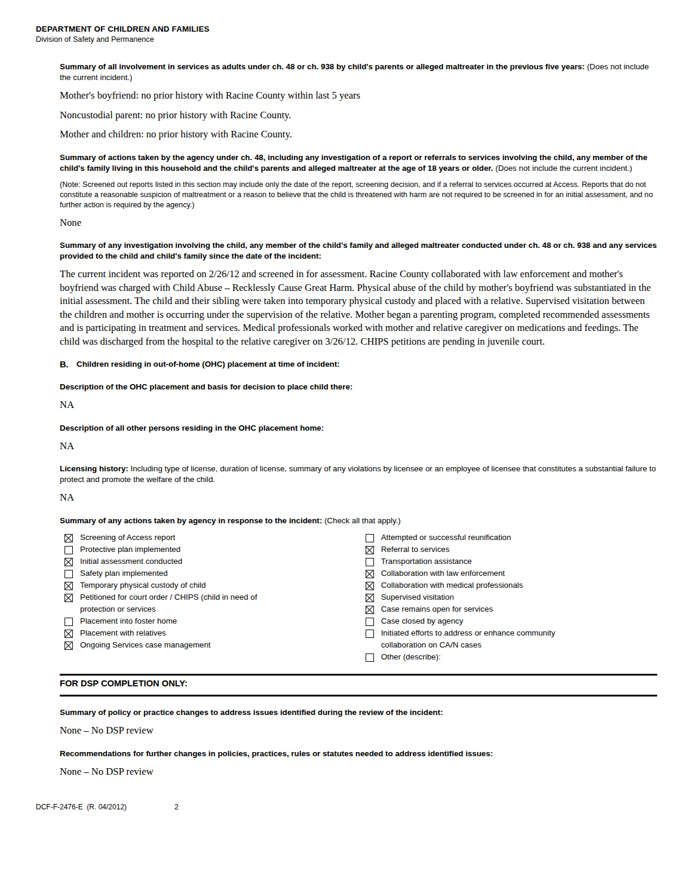DEPARTMENT OF CHILDREN AND FAMILIES
Division of Safety and Permanence
Summary of all involvement in services as adults under ch. 48 or ch. 938 by child's parents or alleged maltreater in the previous five years: (Does not include the current incident.)
Mother's boyfriend: no prior history with Racine County within last 5 years
Noncustodial parent: no prior history with Racine County.
Mother and children: no prior history with Racine County.
Summary of actions taken by the agency under ch. 48, including any investigation of a report or referrals to services involving the child, any member of the child's family living in this household and the child's parents and alleged maltreater at the age of 18 years or older. (Does not include the current incident.)
(Note: Screened out reports listed in this section may include only the date of the report, screening decision, and if a referral to services occurred at Access. Reports that do not constitute a reasonable suspicion of maltreatment or a reason to believe that the child is threatened with harm are not required to be screened in for an initial assessment, and no further action is required by the agency.)
None
Summary of any investigation involving the child, any member of the child's family and alleged maltreater conducted under ch. 48 or ch. 938 and any services provided to the child and child's family since the date of the incident:
The current incident was reported on 2/26/12 and screened in for assessment. Racine County collaborated with law enforcement and mother's boyfriend was charged with Child Abuse – Recklessly Cause Great Harm. Physical abuse of the child by mother's boyfriend was substantiated in the initial assessment. The child and their sibling were taken into temporary physical custody and placed with a relative. Supervised visitation between the children and mother is occurring under the supervision of the relative. Mother began a parenting program, completed recommended assessments and is participating in treatment and services. Medical professionals worked with mother and relative caregiver on medications and feedings. The child was discharged from the hospital to the relative caregiver on 3/26/12. CHIPS petitions are pending in juvenile court.
B.
Children residing in out-of-home (OHC) placement at time of incident:
Description of the OHC placement and basis for decision to place child there:
NA
Description of all other persons residing in the OHC placement home:
NA
Licensing history: Including type of license, duration of license, summary of any violations by licensee or an employee of licensee that constitutes a substantial failure to protect and promote the welfare of the child.
NA
Summary of any actions taken by agency in response to the incident: (Check all that apply.)
| | Screening of Access report | | Attempted or successful reunification |
| | Protective plan implemented | | Referral to services |
| | Initial assessment conducted | | Transportation assistance |
| | Safety plan implemented | | Collaboration with law enforcement |
| | Temporary physical custody of child | | Collaboration with medical professionals |
| | Petitioned for court order / CHIPS (child in need of | | Supervised visitation |
| | protection or services | | Case remains open for services |
| | Placement into foster home | | Case closed by agency |
| | Placement with relatives | | Initiated efforts to address or enhance community |
| | Ongoing Services case management | | collaboration on CA/N cases |
| | | | Other (describe): |
FOR DSP COMPLETION ONLY:
Summary of policy or practice changes to address issues identified during the review of the incident:
None – No DSP review
Recommendations for further changes in policies, practices, rules or statutes needed to address identified issues:
None – No DSP review
DCF-F-2476-E (R. 04/2012) 2